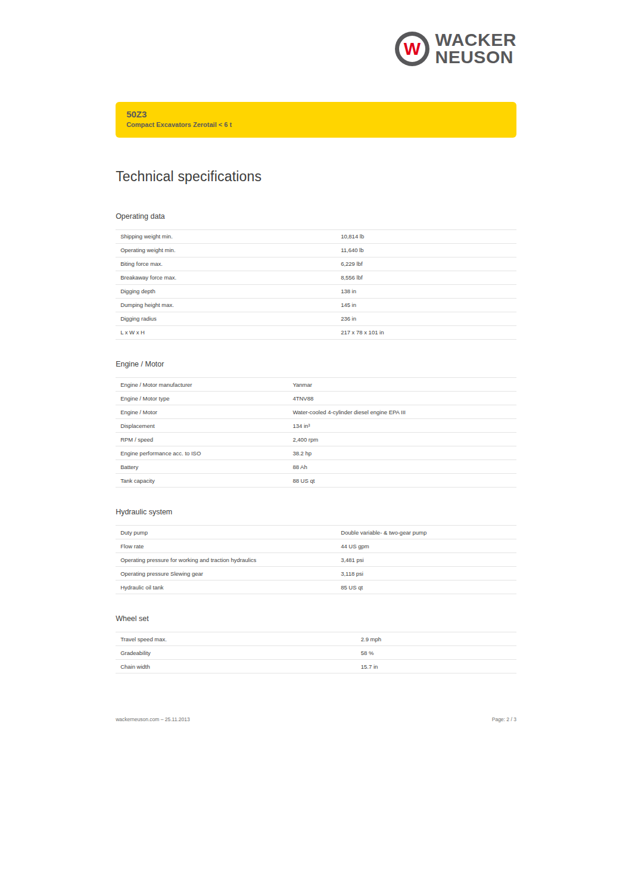WACKER
NEUSON
50Z3
Compact Excavators Zerotail < 6 t
Technical specifications
Operating data
| Shipping weight min. | 10,814 lb |
| Operating weight min. | 11,640 lb |
| Biting force max. | 6,229 lbf |
| Breakaway force max. | 8,556 lbf |
| Digging depth | 138 in |
| Dumping height max. | 145 in |
| Digging radius | 236 in |
| L x W x H | 217 x 78 x 101 in |
Engine / Motor
| Engine / Motor manufacturer | Yanmar |
| Engine / Motor type | 4TNV88 |
| Engine / Motor | Water-cooled 4-cylinder diesel engine EPA III |
| Displacement | 134 in³ |
| RPM / speed | 2,400 rpm |
| Engine performance acc. to ISO | 38.2 hp |
| Battery | 88 Ah |
| Tank capacity | 88 US qt |
Hydraulic system
| Duty pump | Double variable- & two-gear pump |
| Flow rate | 44 US gpm |
| Operating pressure for working and traction hydraulics | 3,481 psi |
| Operating pressure Slewing gear | 3,118 psi |
| Hydraulic oil tank | 85 US qt |
Wheel set
| Travel speed max. | 2.9 mph |
| Gradeability | 58 % |
| Chain width | 15.7 in |
wackerneuson.com – 25.11.2013 Page: 2 / 3